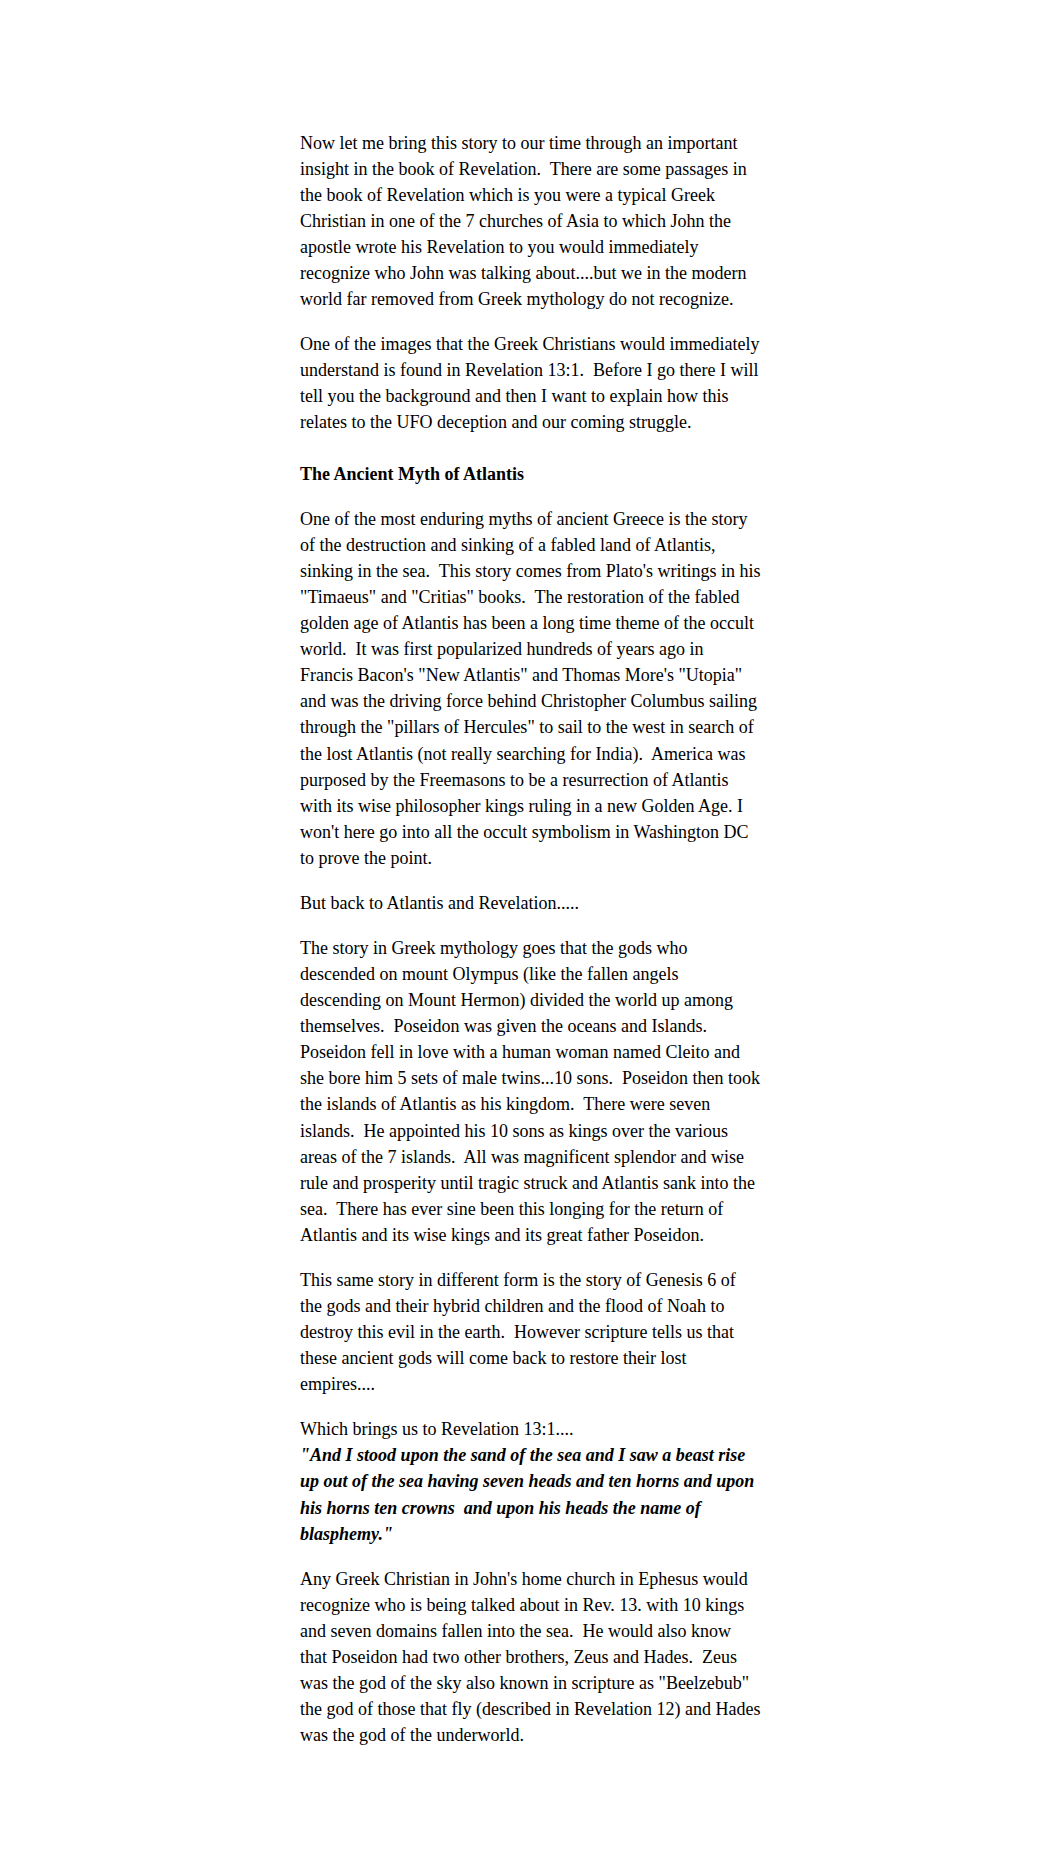Now let me bring this story to our time through an important insight in the book of Revelation. There are some passages in the book of Revelation which is you were a typical Greek Christian in one of the 7 churches of Asia to which John the apostle wrote his Revelation to you would immediately recognize who John was talking about....but we in the modern world far removed from Greek mythology do not recognize.
One of the images that the Greek Christians would immediately understand is found in Revelation 13:1. Before I go there I will tell you the background and then I want to explain how this relates to the UFO deception and our coming struggle.
The Ancient Myth of Atlantis
One of the most enduring myths of ancient Greece is the story of the destruction and sinking of a fabled land of Atlantis, sinking in the sea. This story comes from Plato's writings in his "Timaeus" and "Critias" books. The restoration of the fabled golden age of Atlantis has been a long time theme of the occult world. It was first popularized hundreds of years ago in Francis Bacon's "New Atlantis" and Thomas More's "Utopia" and was the driving force behind Christopher Columbus sailing through the "pillars of Hercules" to sail to the west in search of the lost Atlantis (not really searching for India). America was purposed by the Freemasons to be a resurrection of Atlantis with its wise philosopher kings ruling in a new Golden Age. I won't here go into all the occult symbolism in Washington DC to prove the point.
But back to Atlantis and Revelation.....
The story in Greek mythology goes that the gods who descended on mount Olympus (like the fallen angels descending on Mount Hermon) divided the world up among themselves. Poseidon was given the oceans and Islands. Poseidon fell in love with a human woman named Cleito and she bore him 5 sets of male twins...10 sons. Poseidon then took the islands of Atlantis as his kingdom. There were seven islands. He appointed his 10 sons as kings over the various areas of the 7 islands. All was magnificent splendor and wise rule and prosperity until tragic struck and Atlantis sank into the sea. There has ever sine been this longing for the return of Atlantis and its wise kings and its great father Poseidon.
This same story in different form is the story of Genesis 6 of the gods and their hybrid children and the flood of Noah to destroy this evil in the earth. However scripture tells us that these ancient gods will come back to restore their lost empires....
Which brings us to Revelation 13:1....
"And I stood upon the sand of the sea and I saw a beast rise up out of the sea having seven heads and ten horns and upon his horns ten crowns and upon his heads the name of blasphemy."
Any Greek Christian in John's home church in Ephesus would recognize who is being talked about in Rev. 13. with 10 kings and seven domains fallen into the sea. He would also know that Poseidon had two other brothers, Zeus and Hades. Zeus was the god of the sky also known in scripture as "Beelzebub" the god of those that fly (described in Revelation 12) and Hades was the god of the underworld.